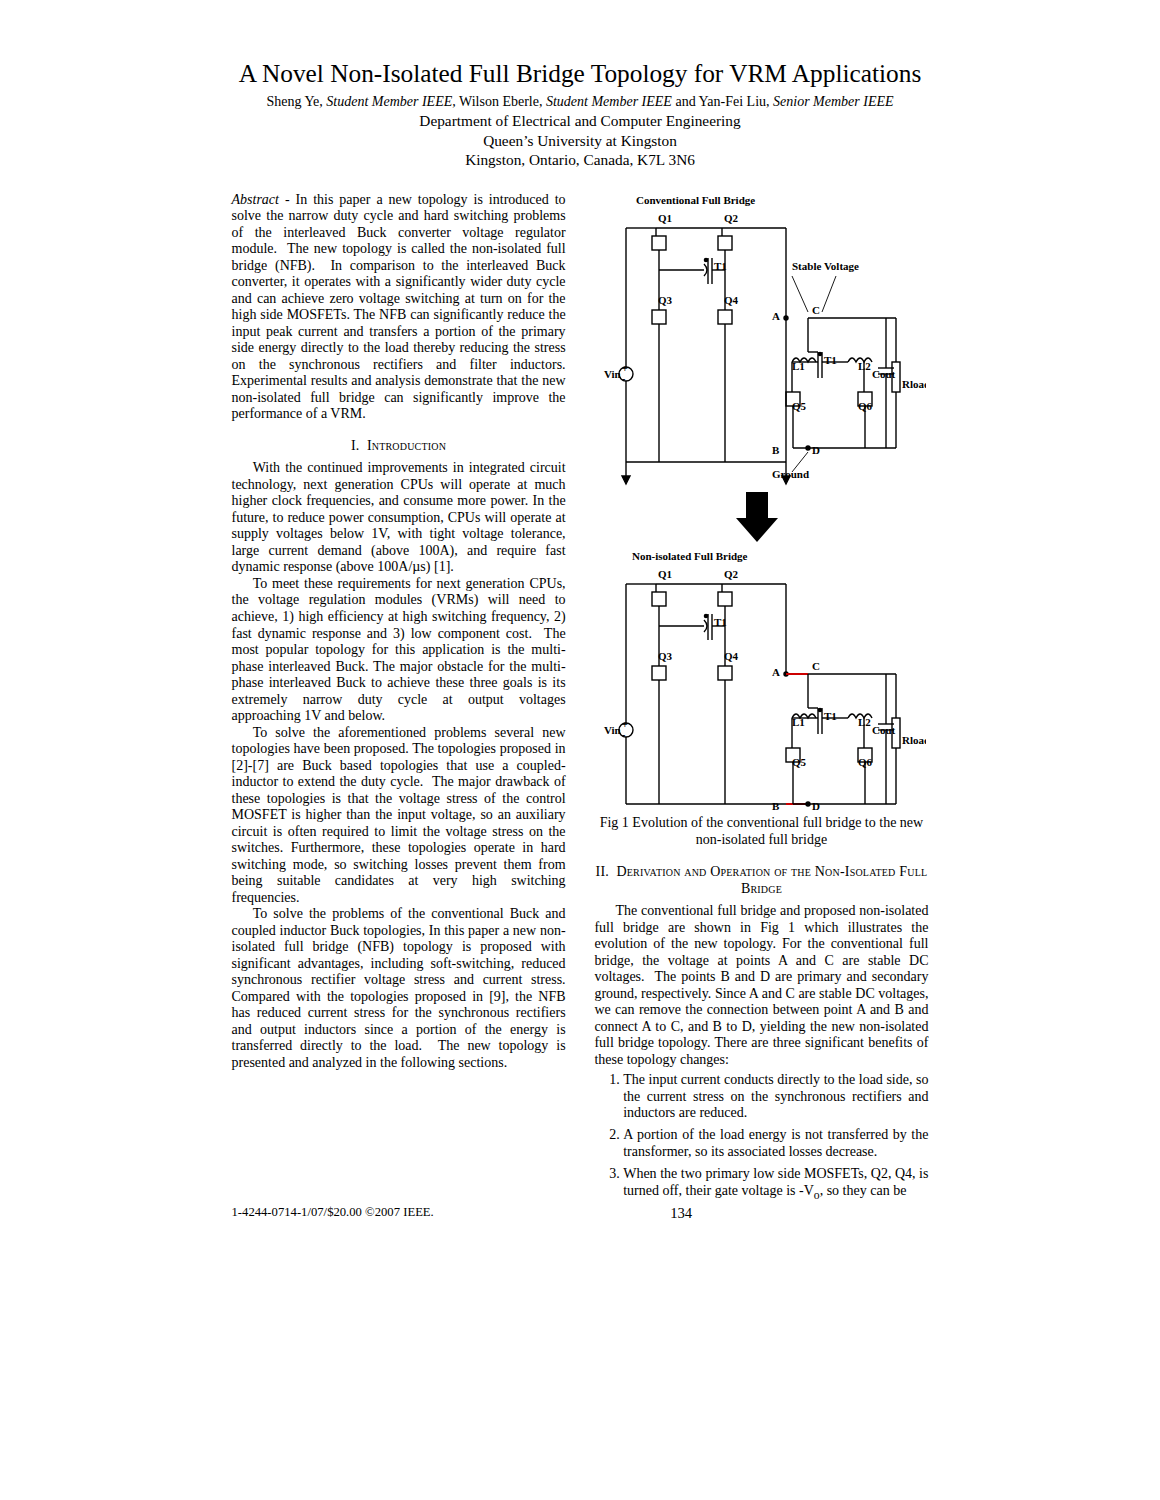A Novel Non-Isolated Full Bridge Topology for VRM Applications
Sheng Ye, Student Member IEEE, Wilson Eberle, Student Member IEEE and Yan-Fei Liu, Senior Member IEEE
Department of Electrical and Computer Engineering
Queen’s University at Kingston
Kingston, Ontario, Canada, K7L 3N6
Abstract - In this paper a new topology is introduced to solve the narrow duty cycle and hard switching problems of the interleaved Buck converter voltage regulator module. The new topology is called the non-isolated full bridge (NFB). In comparison to the interleaved Buck converter, it operates with a significantly wider duty cycle and can achieve zero voltage switching at turn on for the high side MOSFETs. The NFB can significantly reduce the input peak current and transfers a portion of the primary side energy directly to the load thereby reducing the stress on the synchronous rectifiers and filter inductors. Experimental results and analysis demonstrate that the new non-isolated full bridge can significantly improve the performance of a VRM.
I. Introduction
With the continued improvements in integrated circuit technology, next generation CPUs will operate at much higher clock frequencies, and consume more power. In the future, to reduce power consumption, CPUs will operate at supply voltages below 1V, with tight voltage tolerance, large current demand (above 100A), and require fast dynamic response (above 100A/µs) [1].
To meet these requirements for next generation CPUs, the voltage regulation modules (VRMs) will need to achieve, 1) high efficiency at high switching frequency, 2) fast dynamic response and 3) low component cost. The most popular topology for this application is the multi-phase interleaved Buck. The major obstacle for the multi-phase interleaved Buck to achieve these three goals is its extremely narrow duty cycle at output voltages approaching 1V and below.
To solve the aforementioned problems several new topologies have been proposed. The topologies proposed in [2]-[7] are Buck based topologies that use a coupled-inductor to extend the duty cycle. The major drawback of these topologies is that the voltage stress of the control MOSFET is higher than the input voltage, so an auxiliary circuit is often required to limit the voltage stress on the switches. Furthermore, these topologies operate in hard switching mode, so switching losses prevent them from being suitable candidates at very high switching frequencies.
To solve the problems of the conventional Buck and coupled inductor Buck topologies, In this paper a new non-isolated full bridge (NFB) topology is proposed with significant advantages, including soft-switching, reduced synchronous rectifier voltage stress and current stress. Compared with the topologies proposed in [9], the NFB has reduced current stress for the synchronous rectifiers and output inductors since a portion of the energy is transferred directly to the load. The new topology is presented and analyzed in the following sections.
Conventional Full Bridge Q1 Q2 Q3 Q4 T1 Stable Voltage A C B D L1 L2 T1 Q5 Q6 Cout Rload Vin Ground + - Non-isolated Full Bridge Q1 Q2 Q3 Q4 T1 A C B D L1 L2 T1 Q5 Q6 Cout Rload Vin + -
Fig 1 Evolution of the conventional full bridge to the new non-isolated full bridge
II. Derivation and Operation of the Non-Isolated Full Bridge
The conventional full bridge and proposed non-isolated full bridge are shown in Fig 1 which illustrates the evolution of the new topology. For the conventional full bridge, the voltage at points A and C are stable DC voltages. The points B and D are primary and secondary ground, respectively. Since A and C are stable DC voltages, we can remove the connection between point A and B and connect A to C, and B to D, yielding the new non-isolated full bridge topology. There are three significant benefits of these topology changes:
The input current conducts directly to the load side, so the current stress on the synchronous rectifiers and inductors are reduced.
A portion of the load energy is not transferred by the transformer, so its associated losses decrease.
When the two primary low side MOSFETs, Q2, Q4, is turned off, their gate voltage is -Vo, so they can be
1-4244-0714-1/07/$20.00 ©2007 IEEE.
134